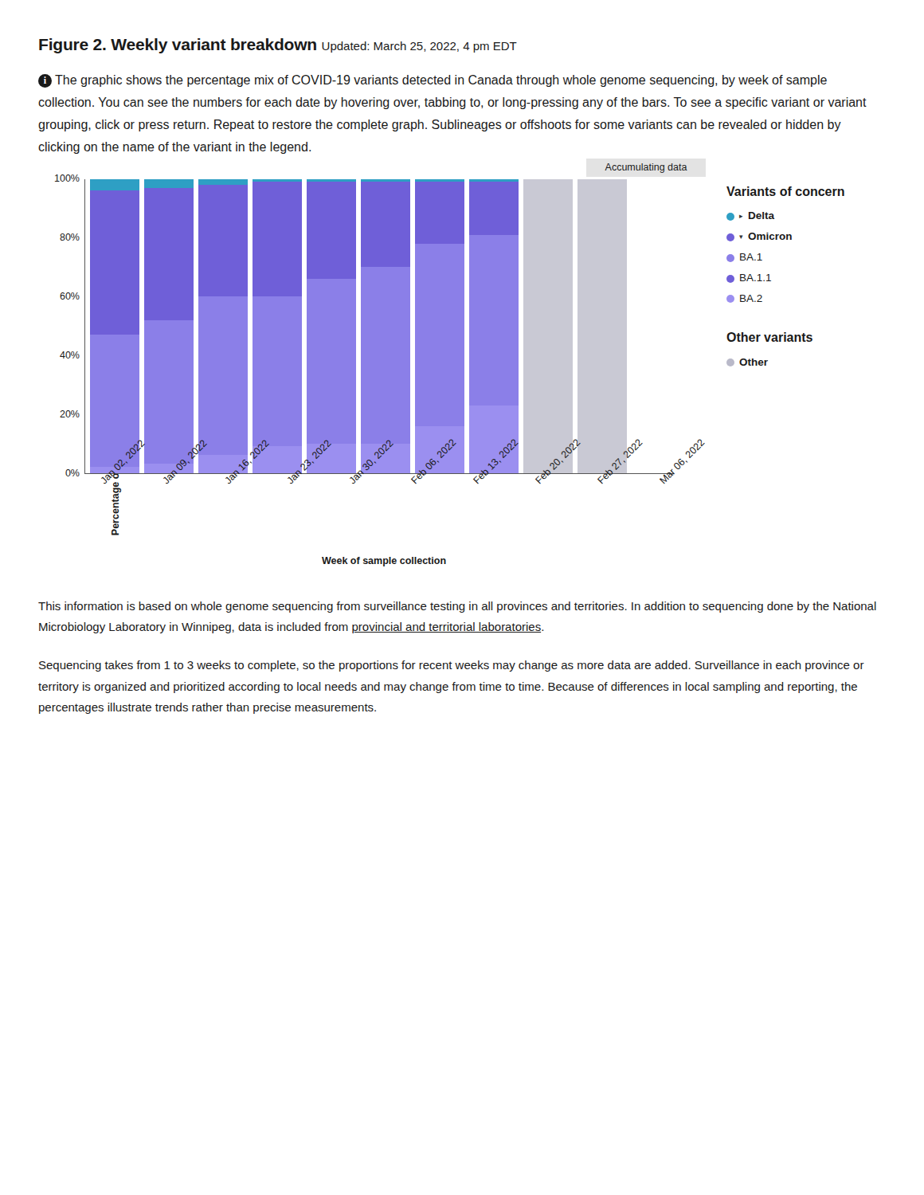Figure 2. Weekly variant breakdown Updated: March 25, 2022, 4 pm EDT
i The graphic shows the percentage mix of COVID-19 variants detected in Canada through whole genome sequencing, by week of sample collection. You can see the numbers for each date by hovering over, tabbing to, or long-pressing any of the bars. To see a specific variant or variant grouping, click or press return. Repeat to restore the complete graph. Sublineages or offshoots for some variants can be revealed or hidden by clicking on the name of the variant in the legend.
Accumulating data
Percentage of samples sequenced
100%
80%
60%
40%
20%
0%
Jan 02, 2022
Jan 09, 2022
Jan 16, 2022
Jan 23, 2022
Jan 30, 2022
Feb 06, 2022
Feb 13, 2022
Feb 20, 2022
Feb 27, 2022
Mar 06, 2022
Week of sample collection
Variants of concern
▸Delta
▾Omicron
BA.1
BA.1.1
BA.2
Other variants
Other
This information is based on whole genome sequencing from surveillance testing in all provinces and territories. In addition to sequencing done by the National Microbiology Laboratory in Winnipeg, data is included from provincial and territorial laboratories.
Sequencing takes from 1 to 3 weeks to complete, so the proportions for recent weeks may change as more data are added. Surveillance in each province or territory is organized and prioritized according to local needs and may change from time to time. Because of differences in local sampling and reporting, the percentages illustrate trends rather than precise measurements.